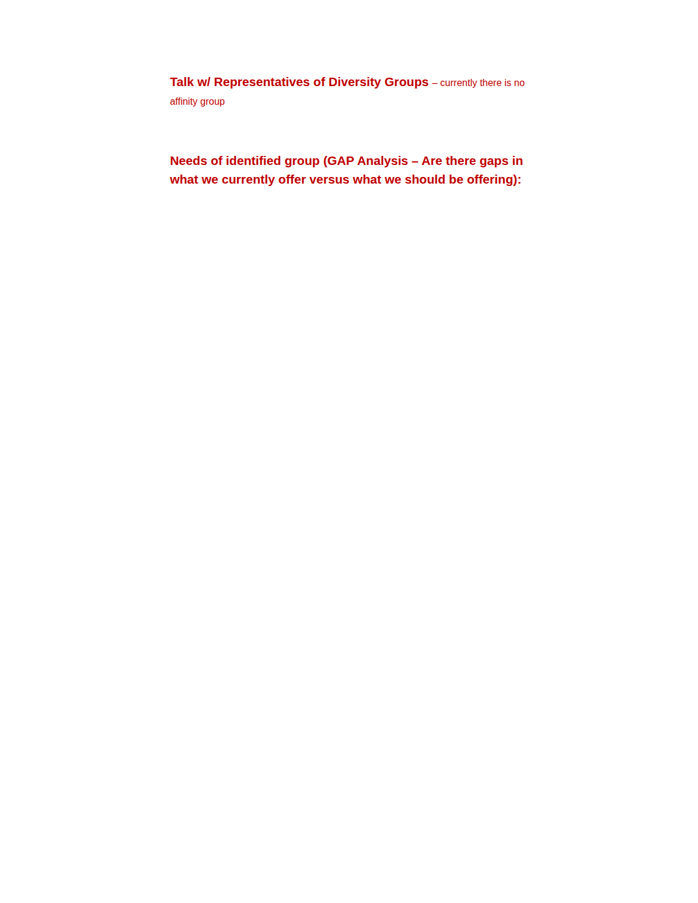Talk w/ Representatives of Diversity Groups – currently there is no affinity group
Needs of identified group (GAP Analysis – Are there gaps in what we currently offer versus what we should be offering):